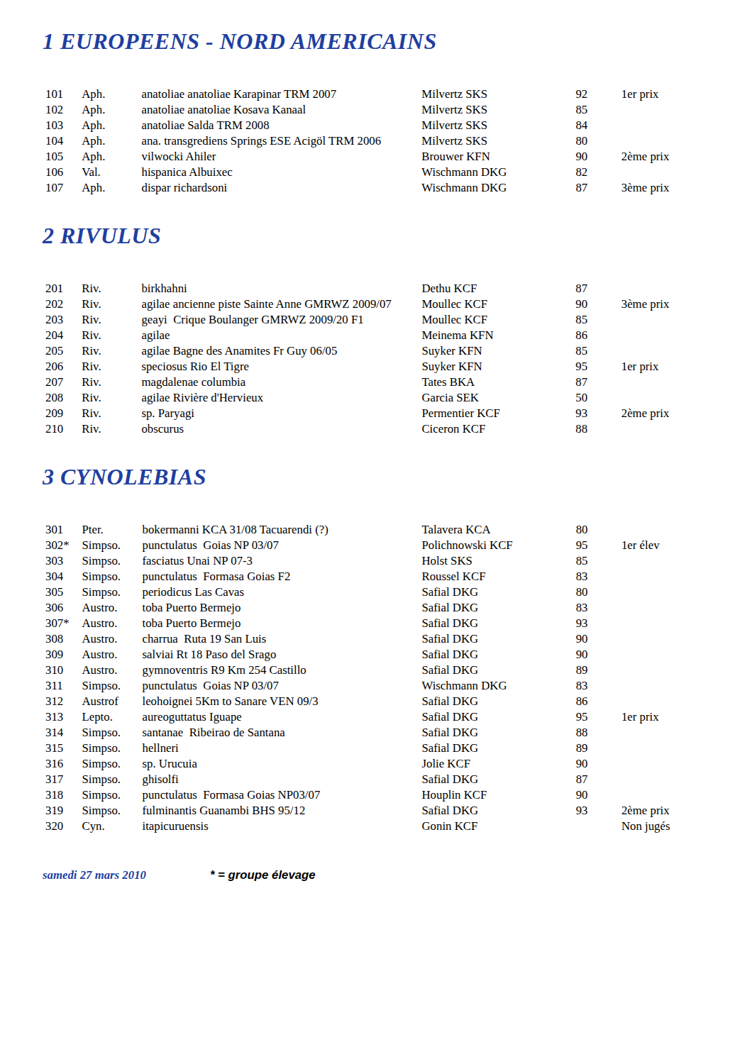1 EUROPEENS - NORD AMERICAINS
| 101 | Aph. | anatoliae anatoliae Karapinar TRM 2007 | Milvertz SKS | 92 | 1er prix |
| 102 | Aph. | anatoliae anatoliae Kosava Kanaal | Milvertz SKS | 85 | |
| 103 | Aph. | anatoliae Salda TRM 2008 | Milvertz SKS | 84 | |
| 104 | Aph. | ana. transgrediens Springs ESE Acigöl TRM 2006 | Milvertz SKS | 80 | |
| 105 | Aph. | vilwocki Ahiler | Brouwer KFN | 90 | 2ème prix |
| 106 | Val. | hispanica Albuixec | Wischmann DKG | 82 | |
| 107 | Aph. | dispar richardsoni | Wischmann DKG | 87 | 3ème prix |
2 RIVULUS
| 201 | Riv. | birkhahni | Dethu KCF | 87 | |
| 202 | Riv. | agilae ancienne piste Sainte Anne GMRWZ 2009/07 | Moullec KCF | 90 | 3ème prix |
| 203 | Riv. | geayi Crique Boulanger GMRWZ 2009/20 F1 | Moullec KCF | 85 | |
| 204 | Riv. | agilae | Meinema KFN | 86 | |
| 205 | Riv. | agilae Bagne des Anamites Fr Guy 06/05 | Suyker KFN | 85 | |
| 206 | Riv. | speciosus Rio El Tigre | Suyker KFN | 95 | 1er prix |
| 207 | Riv. | magdalenae columbia | Tates BKA | 87 | |
| 208 | Riv. | agilae Rivière d'Hervieux | Garcia SEK | 50 | |
| 209 | Riv. | sp. Paryagi | Permentier KCF | 93 | 2ème prix |
| 210 | Riv. | obscurus | Ciceron KCF | 88 | |
3 CYNOLEBIAS
| 301 | Pter. | bokermanni KCA 31/08 Tacuarendi (?) | Talavera KCA | 80 | |
| 302* | Simpso. | punctulatus Goias NP 03/07 | Polichnowski KCF | 95 | 1er élev |
| 303 | Simpso. | fasciatus Unai NP 07-3 | Holst SKS | 85 | |
| 304 | Simpso. | punctulatus Formasa Goias F2 | Roussel KCF | 83 | |
| 305 | Simpso. | periodicus Las Cavas | Safial DKG | 80 | |
| 306 | Austro. | toba Puerto Bermejo | Safial DKG | 83 | |
| 307* | Austro. | toba Puerto Bermejo | Safial DKG | 93 | |
| 308 | Austro. | charrua Ruta 19 San Luis | Safial DKG | 90 | |
| 309 | Austro. | salviai Rt 18 Paso del Srago | Safial DKG | 90 | |
| 310 | Austro. | gymnoventris R9 Km 254 Castillo | Safial DKG | 89 | |
| 311 | Simpso. | punctulatus Goias NP 03/07 | Wischmann DKG | 83 | |
| 312 | Austrof | leohoignei 5Km to Sanare VEN 09/3 | Safial DKG | 86 | |
| 313 | Lepto. | aureoguttatus Iguape | Safial DKG | 95 | 1er prix |
| 314 | Simpso. | santanae Ribeirao de Santana | Safial DKG | 88 | |
| 315 | Simpso. | hellneri | Safial DKG | 89 | |
| 316 | Simpso. | sp. Urucuia | Jolie KCF | 90 | |
| 317 | Simpso. | ghisolfi | Safial DKG | 87 | |
| 318 | Simpso. | punctulatus Formasa Goias NP03/07 | Houplin KCF | 90 | |
| 319 | Simpso. | fulminantis Guanambi BHS 95/12 | Safial DKG | 93 | 2ème prix |
| 320 | Cyn. | itapicuruensis | Gonin KCF | | Non jugés |
samedi 27 mars 2010 * = groupe élevage